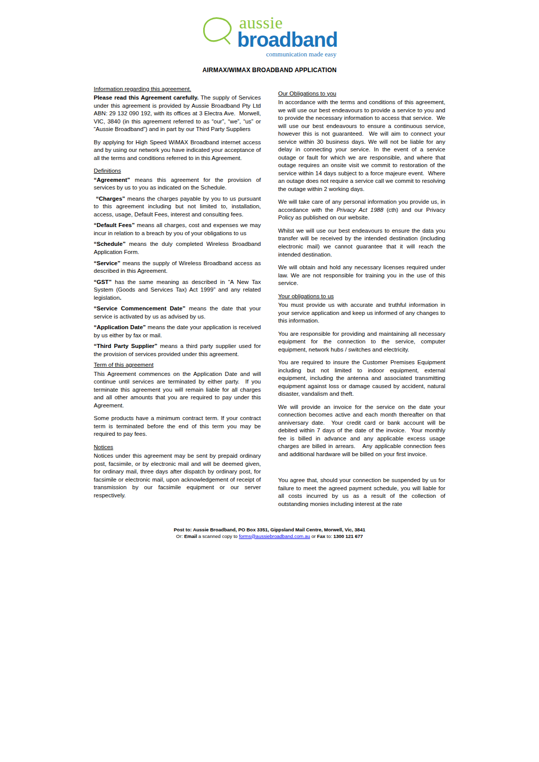aussie
broadband
communication made easy
AIRMAX/WIMAX BROADBAND APPLICATION
Information regarding this agreement.
Please read this Agreement carefully. The supply of Services under this agreement is provided by Aussie Broadband Pty Ltd ABN: 29 132 090 192, with its offices at 3 Electra Ave. Morwell, VIC, 3840 (in this agreement referred to as “our”, “we”, “us” or “Aussie Broadband”) and in part by our Third Party Suppliers
By applying for High Speed WiMAX Broadband internet access and by using our network you have indicated your acceptance of all the terms and conditions referred to in this Agreement.
Definitions
“Agreement” means this agreement for the provision of services by us to you as indicated on the Schedule.
“Charges” means the charges payable by you to us pursuant to this agreement including but not limited to, installation, access, usage, Default Fees, interest and consulting fees.
“Default Fees” means all charges, cost and expenses we may incur in relation to a breach by you of your obligations to us
“Schedule” means the duly completed Wireless Broadband Application Form.
“Service” means the supply of Wireless Broadband access as described in this Agreement.
“GST” has the same meaning as described in “A New Tax System (Goods and Services Tax) Act 1999” and any related legislation.
“Service Commencement Date” means the date that your service is activated by us as advised by us.
“Application Date” means the date your application is received by us either by fax or mail.
“Third Party Supplier” means a third party supplier used for the provision of services provided under this agreement.
Term of this agreement
This Agreement commences on the Application Date and will continue until services are terminated by either party. If you terminate this agreement you will remain liable for all charges and all other amounts that you are required to pay under this Agreement.
Some products have a minimum contract term. If your contract term is terminated before the end of this term you may be required to pay fees.
Notices
Notices under this agreement may be sent by prepaid ordinary post, facsimile, or by electronic mail and will be deemed given, for ordinary mail, three days after dispatch by ordinary post, for facsimile or electronic mail, upon acknowledgement of receipt of transmission by our facsimile equipment or our server respectively.
Our Obligations to you
In accordance with the terms and conditions of this agreement, we will use our best endeavours to provide a service to you and to provide the necessary information to access that service. We will use our best endeavours to ensure a continuous service, however this is not guaranteed. We will aim to connect your service within 30 business days. We will not be liable for any delay in connecting your service. In the event of a service outage or fault for which we are responsible, and where that outage requires an onsite visit we commit to restoration of the service within 14 days subject to a force majeure event. Where an outage does not require a service call we commit to resolving the outage within 2 working days.
We will take care of any personal information you provide us, in accordance with the Privacy Act 1988 (cth) and our Privacy Policy as published on our website.
Whilst we will use our best endeavours to ensure the data you transfer will be received by the intended destination (including electronic mail) we cannot guarantee that it will reach the intended destination.
We will obtain and hold any necessary licenses required under law. We are not responsible for training you in the use of this service.
Your obligations to us
You must provide us with accurate and truthful information in your service application and keep us informed of any changes to this information.
You are responsible for providing and maintaining all necessary equipment for the connection to the service, computer equipment, network hubs / switches and electricity.
You are required to insure the Customer Premises Equipment including but not limited to indoor equipment, external equipment, including the antenna and associated transmitting equipment against loss or damage caused by accident, natural disaster, vandalism and theft.
We will provide an invoice for the service on the date your connection becomes active and each month thereafter on that anniversary date. Your credit card or bank account will be debited within 7 days of the date of the invoice. Your monthly fee is billed in advance and any applicable excess usage charges are billed in arrears. Any applicable connection fees and additional hardware will be billed on your first invoice.
You agree that, should your connection be suspended by us for failure to meet the agreed payment schedule, you will liable for all costs incurred by us as a result of the collection of outstanding monies including interest at the rate
Post to: Aussie Broadband, PO Box 3351, Gippsland Mail Centre, Morwell, Vic, 3841
Or: Email a scanned copy to forms@aussiebroadband.com.au or Fax to: 1300 121 677